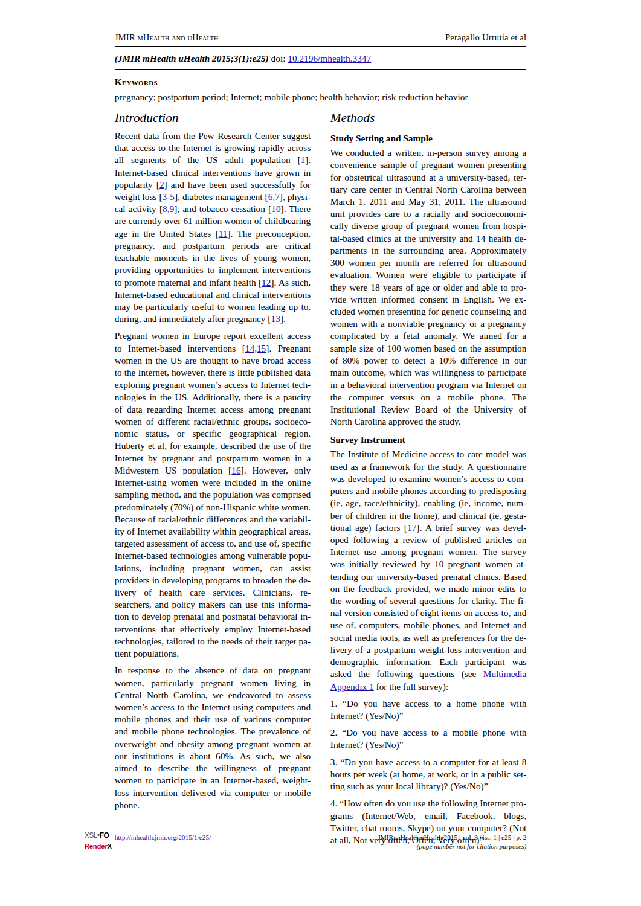JMIR mHealth and uHealth
Peragallo Urrutia et al
(JMIR mHealth uHealth 2015;3(1):e25) doi: 10.2196/mhealth.3347
Keywords
pregnancy; postpartum period; Internet; mobile phone; health behavior; risk reduction behavior
Introduction
Recent data from the Pew Research Center suggest that access to the Internet is growing rapidly across all segments of the US adult population [1]. Internet-based clinical interventions have grown in popularity [2] and have been used successfully for weight loss [3-5], diabetes management [6,7], physical activity [8,9], and tobacco cessation [10]. There are currently over 61 million women of childbearing age in the United States [11]. The preconception, pregnancy, and postpartum periods are critical teachable moments in the lives of young women, providing opportunities to implement interventions to promote maternal and infant health [12]. As such, Internet-based educational and clinical interventions may be particularly useful to women leading up to, during, and immediately after pregnancy [13].
Pregnant women in Europe report excellent access to Internet-based interventions [14,15]. Pregnant women in the US are thought to have broad access to the Internet, however, there is little published data exploring pregnant women’s access to Internet technologies in the US. Additionally, there is a paucity of data regarding Internet access among pregnant women of different racial/ethnic groups, socioeconomic status, or specific geographical region. Huberty et al, for example, described the use of the Internet by pregnant and postpartum women in a Midwestern US population [16]. However, only Internet-using women were included in the online sampling method, and the population was comprised predominately (70%) of non-Hispanic white women. Because of racial/ethnic differences and the variability of Internet availability within geographical areas, targeted assessment of access to, and use of, specific Internet-based technologies among vulnerable populations, including pregnant women, can assist providers in developing programs to broaden the delivery of health care services. Clinicians, researchers, and policy makers can use this information to develop prenatal and postnatal behavioral interventions that effectively employ Internet-based technologies, tailored to the needs of their target patient populations.
In response to the absence of data on pregnant women, particularly pregnant women living in Central North Carolina, we endeavored to assess women’s access to the Internet using computers and mobile phones and their use of various computer and mobile phone technologies. The prevalence of overweight and obesity among pregnant women at our institutions is about 60%. As such, we also aimed to describe the willingness of pregnant women to participate in an Internet-based, weight-loss intervention delivered via computer or mobile phone.
Methods
Study Setting and Sample
We conducted a written, in-person survey among a convenience sample of pregnant women presenting for obstetrical ultrasound at a university-based, tertiary care center in Central North Carolina between March 1, 2011 and May 31, 2011. The ultrasound unit provides care to a racially and socioeconomically diverse group of pregnant women from hospital-based clinics at the university and 14 health departments in the surrounding area. Approximately 300 women per month are referred for ultrasound evaluation. Women were eligible to participate if they were 18 years of age or older and able to provide written informed consent in English. We excluded women presenting for genetic counseling and women with a nonviable pregnancy or a pregnancy complicated by a fetal anomaly. We aimed for a sample size of 100 women based on the assumption of 80% power to detect a 10% difference in our main outcome, which was willingness to participate in a behavioral intervention program via Internet on the computer versus on a mobile phone. The Institutional Review Board of the University of North Carolina approved the study.
Survey Instrument
The Institute of Medicine access to care model was used as a framework for the study. A questionnaire was developed to examine women’s access to computers and mobile phones according to predisposing (ie, age, race/ethnicity), enabling (ie, income, number of children in the home), and clinical (ie, gestational age) factors [17]. A brief survey was developed following a review of published articles on Internet use among pregnant women. The survey was initially reviewed by 10 pregnant women attending our university-based prenatal clinics. Based on the feedback provided, we made minor edits to the wording of several questions for clarity. The final version consisted of eight items on access to, and use of, computers, mobile phones, and Internet and social media tools, as well as preferences for the delivery of a postpartum weight-loss intervention and demographic information. Each participant was asked the following questions (see Multimedia Appendix 1 for the full survey):
1. “Do you have access to a home phone with Internet? (Yes/No)”
2. “Do you have access to a mobile phone with Internet? (Yes/No)”
3. “Do you have access to a computer for at least 8 hours per week (at home, at work, or in a public setting such as your local library)? (Yes/No)”
4. “How often do you use the following Internet programs (Internet/Web, email, Facebook, blogs, Twitter, chat rooms, Skype) on your computer? (Not at all, Not very often, Often, Very often)”
XSL•FO
RenderX
http://mhealth.jmir.org/2015/1/e25/
JMIR mHealth uHealth 2015 | vol. 3 | iss. 1 | e25 | p. 2
(page number not for citation purposes)